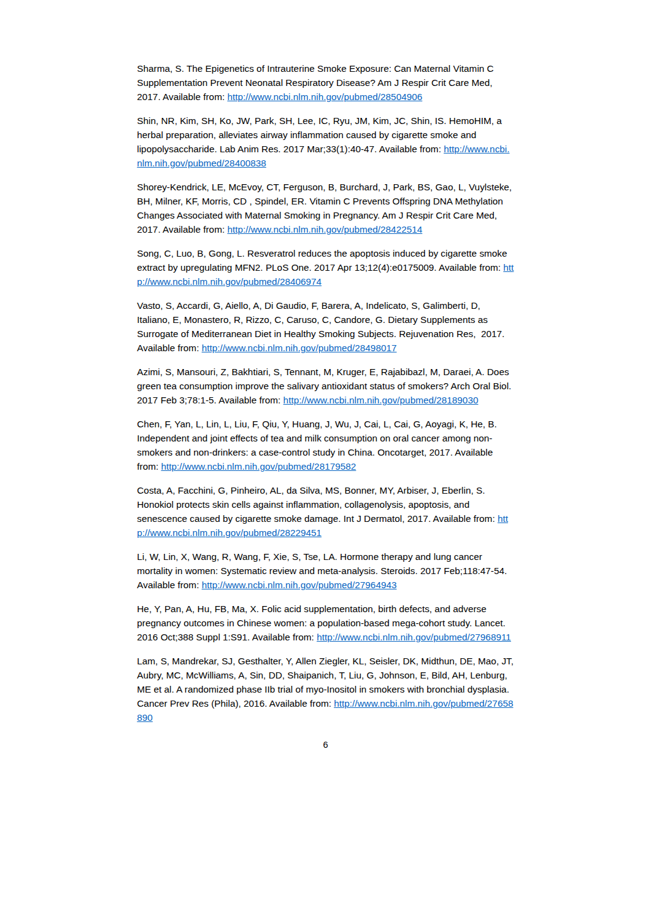Sharma, S. The Epigenetics of Intrauterine Smoke Exposure: Can Maternal Vitamin C Supplementation Prevent Neonatal Respiratory Disease? Am J Respir Crit Care Med, 2017. Available from: http://www.ncbi.nlm.nih.gov/pubmed/28504906
Shin, NR, Kim, SH, Ko, JW, Park, SH, Lee, IC, Ryu, JM, Kim, JC, Shin, IS. HemoHIM, a herbal preparation, alleviates airway inflammation caused by cigarette smoke and lipopolysaccharide. Lab Anim Res. 2017 Mar;33(1):40-47. Available from: http://www.ncbi.nlm.nih.gov/pubmed/28400838
Shorey-Kendrick, LE, McEvoy, CT, Ferguson, B, Burchard, J, Park, BS, Gao, L, Vuylsteke, BH, Milner, KF, Morris, CD , Spindel, ER. Vitamin C Prevents Offspring DNA Methylation Changes Associated with Maternal Smoking in Pregnancy. Am J Respir Crit Care Med, 2017. Available from: http://www.ncbi.nlm.nih.gov/pubmed/28422514
Song, C, Luo, B, Gong, L. Resveratrol reduces the apoptosis induced by cigarette smoke extract by upregulating MFN2. PLoS One. 2017 Apr 13;12(4):e0175009. Available from: http://www.ncbi.nlm.nih.gov/pubmed/28406974
Vasto, S, Accardi, G, Aiello, A, Di Gaudio, F, Barera, A, Indelicato, S, Galimberti, D, Italiano, E, Monastero, R, Rizzo, C, Caruso, C, Candore, G. Dietary Supplements as Surrogate of Mediterranean Diet in Healthy Smoking Subjects. Rejuvenation Res, 2017. Available from: http://www.ncbi.nlm.nih.gov/pubmed/28498017
Azimi, S, Mansouri, Z, Bakhtiari, S, Tennant, M, Kruger, E, Rajabibazl, M, Daraei, A. Does green tea consumption improve the salivary antioxidant status of smokers? Arch Oral Biol. 2017 Feb 3;78:1-5. Available from: http://www.ncbi.nlm.nih.gov/pubmed/28189030
Chen, F, Yan, L, Lin, L, Liu, F, Qiu, Y, Huang, J, Wu, J, Cai, L, Cai, G, Aoyagi, K, He, B. Independent and joint effects of tea and milk consumption on oral cancer among non-smokers and non-drinkers: a case-control study in China. Oncotarget, 2017. Available from: http://www.ncbi.nlm.nih.gov/pubmed/28179582
Costa, A, Facchini, G, Pinheiro, AL, da Silva, MS, Bonner, MY, Arbiser, J, Eberlin, S. Honokiol protects skin cells against inflammation, collagenolysis, apoptosis, and senescence caused by cigarette smoke damage. Int J Dermatol, 2017. Available from: http://www.ncbi.nlm.nih.gov/pubmed/28229451
Li, W, Lin, X, Wang, R, Wang, F, Xie, S, Tse, LA. Hormone therapy and lung cancer mortality in women: Systematic review and meta-analysis. Steroids. 2017 Feb;118:47-54. Available from: http://www.ncbi.nlm.nih.gov/pubmed/27964943
He, Y, Pan, A, Hu, FB, Ma, X. Folic acid supplementation, birth defects, and adverse pregnancy outcomes in Chinese women: a population-based mega-cohort study. Lancet. 2016 Oct;388 Suppl 1:S91. Available from: http://www.ncbi.nlm.nih.gov/pubmed/27968911
Lam, S, Mandrekar, SJ, Gesthalter, Y, Allen Ziegler, KL, Seisler, DK, Midthun, DE, Mao, JT, Aubry, MC, McWilliams, A, Sin, DD, Shaipanich, T, Liu, G, Johnson, E, Bild, AH, Lenburg, ME et al. A randomized phase IIb trial of myo-Inositol in smokers with bronchial dysplasia. Cancer Prev Res (Phila), 2016. Available from: http://www.ncbi.nlm.nih.gov/pubmed/27658890
6